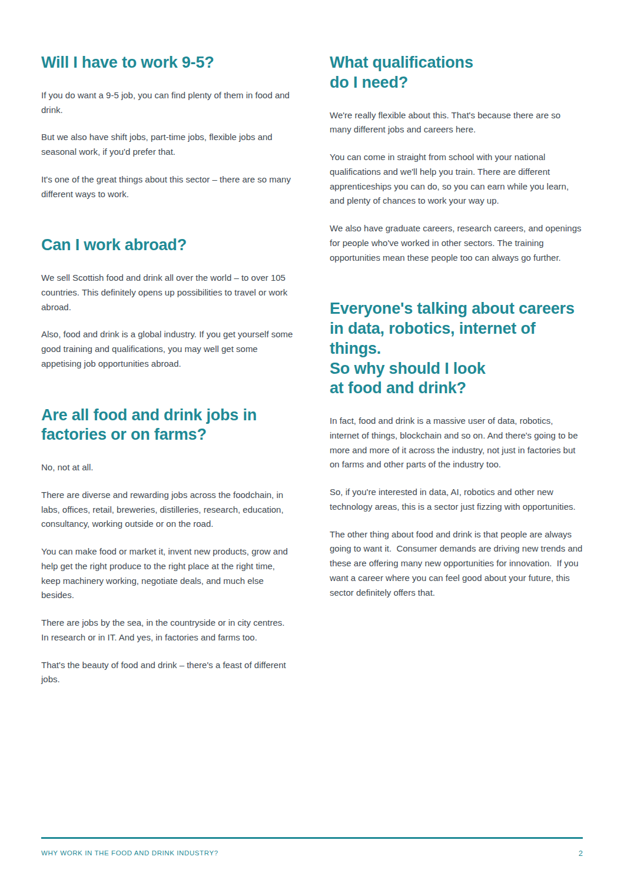Will I have to work 9-5?
If you do want a 9-5 job, you can find plenty of them in food and drink.
But we also have shift jobs, part-time jobs, flexible jobs and seasonal work, if you'd prefer that.
It's one of the great things about this sector – there are so many different ways to work.
Can I work abroad?
We sell Scottish food and drink all over the world – to over 105 countries. This definitely opens up possibilities to travel or work abroad.
Also, food and drink is a global industry. If you get yourself some good training and qualifications, you may well get some appetising job opportunities abroad.
Are all food and drink jobs in factories or on farms?
No, not at all.
There are diverse and rewarding jobs across the foodchain, in labs, offices, retail, breweries, distilleries, research, education, consultancy, working outside or on the road.
You can make food or market it, invent new products, grow and help get the right produce to the right place at the right time, keep machinery working, negotiate deals, and much else besides.
There are jobs by the sea, in the countryside or in city centres. In research or in IT. And yes, in factories and farms too.
That's the beauty of food and drink – there's a feast of different jobs.
What qualifications
do I need?
We're really flexible about this. That's because there are so many different jobs and careers here.
You can come in straight from school with your national qualifications and we'll help you train. There are different apprenticeships you can do, so you can earn while you learn, and plenty of chances to work your way up.
We also have graduate careers, research careers, and openings for people who've worked in other sectors. The training opportunities mean these people too can always go further.
Everyone's talking about careers in data, robotics, internet of things.
So why should I look
at food and drink?
In fact, food and drink is a massive user of data, robotics, internet of things, blockchain and so on. And there's going to be more and more of it across the industry, not just in factories but on farms and other parts of the industry too.
So, if you're interested in data, AI, robotics and other new technology areas, this is a sector just fizzing with opportunities.
The other thing about food and drink is that people are always going to want it. Consumer demands are driving new trends and these are offering many new opportunities for innovation. If you want a career where you can feel good about your future, this sector definitely offers that.
Why work in the food and drink industry? 2